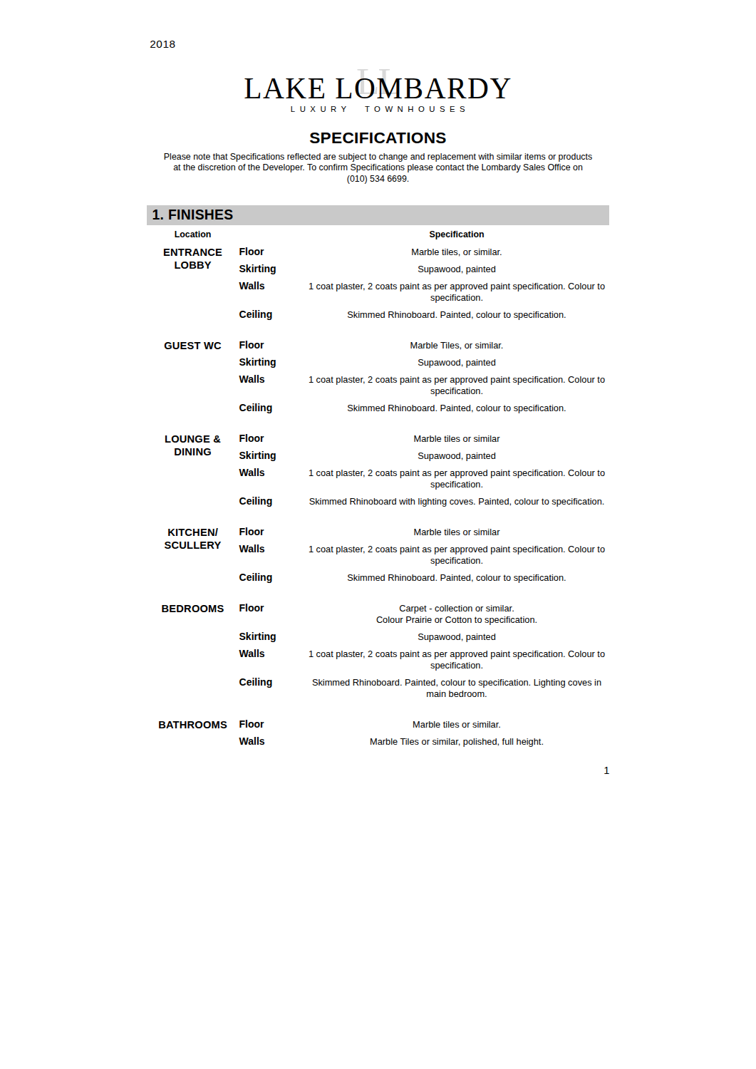2018
LL LAKE LOMBARDY
LUXURY TOWNHOUSES
SPECIFICATIONS
Please note that Specifications reflected are subject to change and replacement with similar items or products at the discretion of the Developer. To confirm Specifications please contact the Lombardy Sales Office on (010) 534 6699.
1. FINISHES
| Location | | Specification |
| --- | --- | --- |
| ENTRANCE LOBBY | Floor | Marble tiles, or similar. |
| Skirting | Supawood, painted |
| Walls | 1 coat plaster, 2 coats paint as per approved paint specification. Colour to specification. |
| Ceiling | Skimmed Rhinoboard. Painted, colour to specification. |
| GUEST WC | Floor | Marble Tiles, or similar. |
| Skirting | Supawood, painted |
| Walls | 1 coat plaster, 2 coats paint as per approved paint specification. Colour to specification. |
| Ceiling | Skimmed Rhinoboard. Painted, colour to specification. |
| LOUNGE & DINING | Floor | Marble tiles or similar |
| Skirting | Supawood, painted |
| Walls | 1 coat plaster, 2 coats paint as per approved paint specification. Colour to specification. |
| Ceiling | Skimmed Rhinoboard with lighting coves. Painted, colour to specification. |
| KITCHEN/ SCULLERY | Floor | Marble tiles or similar |
| Walls | 1 coat plaster, 2 coats paint as per approved paint specification. Colour to specification. |
| Ceiling | Skimmed Rhinoboard. Painted, colour to specification. |
| BEDROOMS | Floor | Carpet - collection or similar. Colour Prairie or Cotton to specification. |
| Skirting | Supawood, painted |
| Walls | 1 coat plaster, 2 coats paint as per approved paint specification. Colour to specification. |
| Ceiling | Skimmed Rhinoboard. Painted, colour to specification. Lighting coves in main bedroom. |
| BATHROOMS | Floor | Marble tiles or similar. |
| Walls | Marble Tiles or similar, polished, full height. |
1